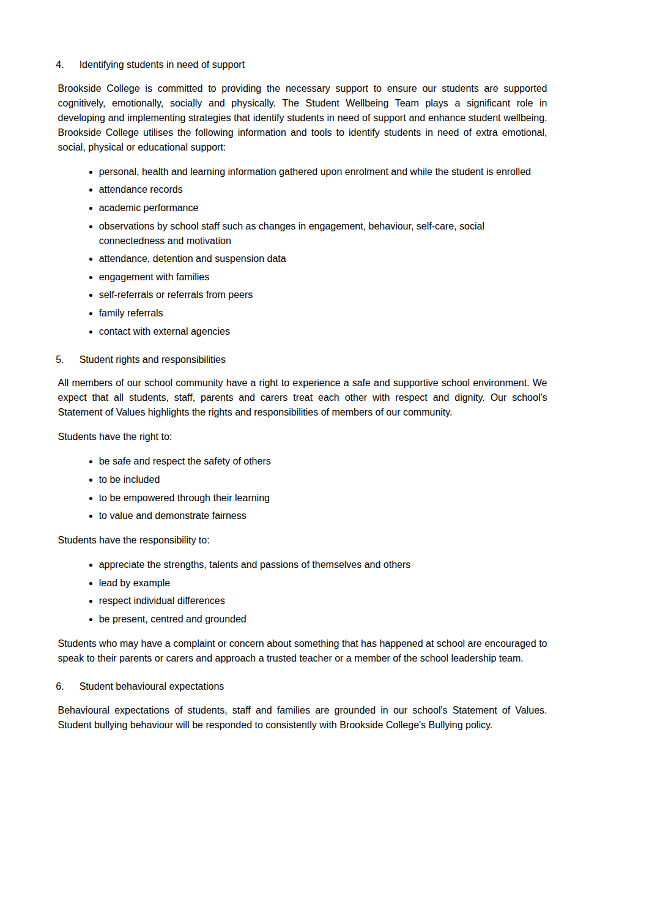4. Identifying students in need of support
Brookside College is committed to providing the necessary support to ensure our students are supported cognitively, emotionally, socially and physically. The Student Wellbeing Team plays a significant role in developing and implementing strategies that identify students in need of support and enhance student wellbeing. Brookside College utilises the following information and tools to identify students in need of extra emotional, social, physical or educational support:
personal, health and learning information gathered upon enrolment and while the student is enrolled
attendance records
academic performance
observations by school staff such as changes in engagement, behaviour, self-care, social connectedness and motivation
attendance, detention and suspension data
engagement with families
self-referrals or referrals from peers
family referrals
contact with external agencies
5. Student rights and responsibilities
All members of our school community have a right to experience a safe and supportive school environment. We expect that all students, staff, parents and carers treat each other with respect and dignity. Our school's Statement of Values highlights the rights and responsibilities of members of our community.
Students have the right to:
be safe and respect the safety of others
to be included
to be empowered through their learning
to value and demonstrate fairness
Students have the responsibility to:
appreciate the strengths, talents and passions of themselves and others
lead by example
respect individual differences
be present, centred and grounded
Students who may have a complaint or concern about something that has happened at school are encouraged to speak to their parents or carers and approach a trusted teacher or a member of the school leadership team.
6. Student behavioural expectations
Behavioural expectations of students, staff and families are grounded in our school's Statement of Values. Student bullying behaviour will be responded to consistently with Brookside College's Bullying policy.